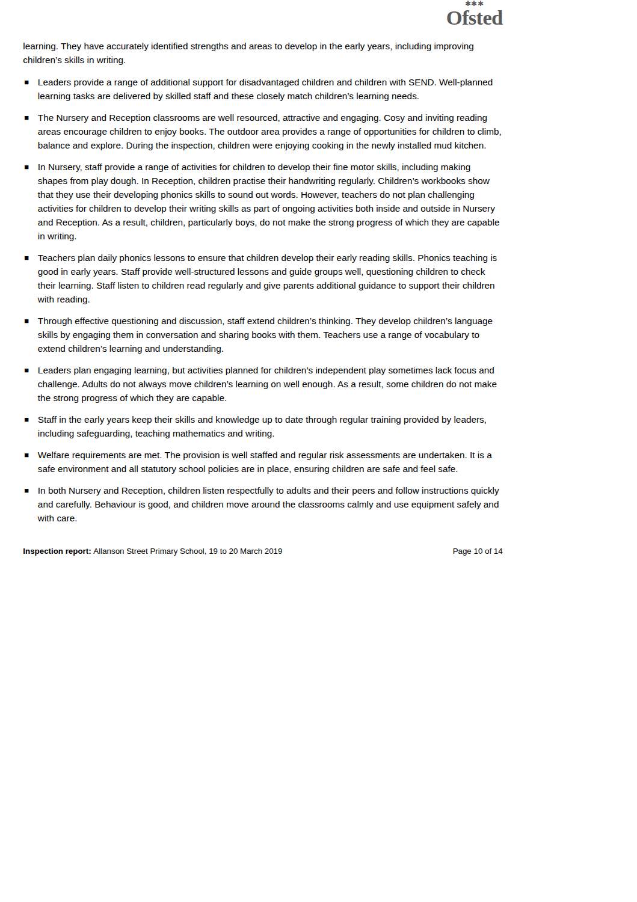✱✱✱ Ofsted
learning. They have accurately identified strengths and areas to develop in the early years, including improving children’s skills in writing.
Leaders provide a range of additional support for disadvantaged children and children with SEND. Well-planned learning tasks are delivered by skilled staff and these closely match children’s learning needs.
The Nursery and Reception classrooms are well resourced, attractive and engaging. Cosy and inviting reading areas encourage children to enjoy books. The outdoor area provides a range of opportunities for children to climb, balance and explore. During the inspection, children were enjoying cooking in the newly installed mud kitchen.
In Nursery, staff provide a range of activities for children to develop their fine motor skills, including making shapes from play dough. In Reception, children practise their handwriting regularly. Children’s workbooks show that they use their developing phonics skills to sound out words. However, teachers do not plan challenging activities for children to develop their writing skills as part of ongoing activities both inside and outside in Nursery and Reception. As a result, children, particularly boys, do not make the strong progress of which they are capable in writing.
Teachers plan daily phonics lessons to ensure that children develop their early reading skills. Phonics teaching is good in early years. Staff provide well-structured lessons and guide groups well, questioning children to check their learning. Staff listen to children read regularly and give parents additional guidance to support their children with reading.
Through effective questioning and discussion, staff extend children’s thinking. They develop children’s language skills by engaging them in conversation and sharing books with them. Teachers use a range of vocabulary to extend children’s learning and understanding.
Leaders plan engaging learning, but activities planned for children’s independent play sometimes lack focus and challenge. Adults do not always move children’s learning on well enough. As a result, some children do not make the strong progress of which they are capable.
Staff in the early years keep their skills and knowledge up to date through regular training provided by leaders, including safeguarding, teaching mathematics and writing.
Welfare requirements are met. The provision is well staffed and regular risk assessments are undertaken. It is a safe environment and all statutory school policies are in place, ensuring children are safe and feel safe.
In both Nursery and Reception, children listen respectfully to adults and their peers and follow instructions quickly and carefully. Behaviour is good, and children move around the classrooms calmly and use equipment safely and with care.
Inspection report: Allanson Street Primary School, 19 to 20 March 2019
Page 10 of 14